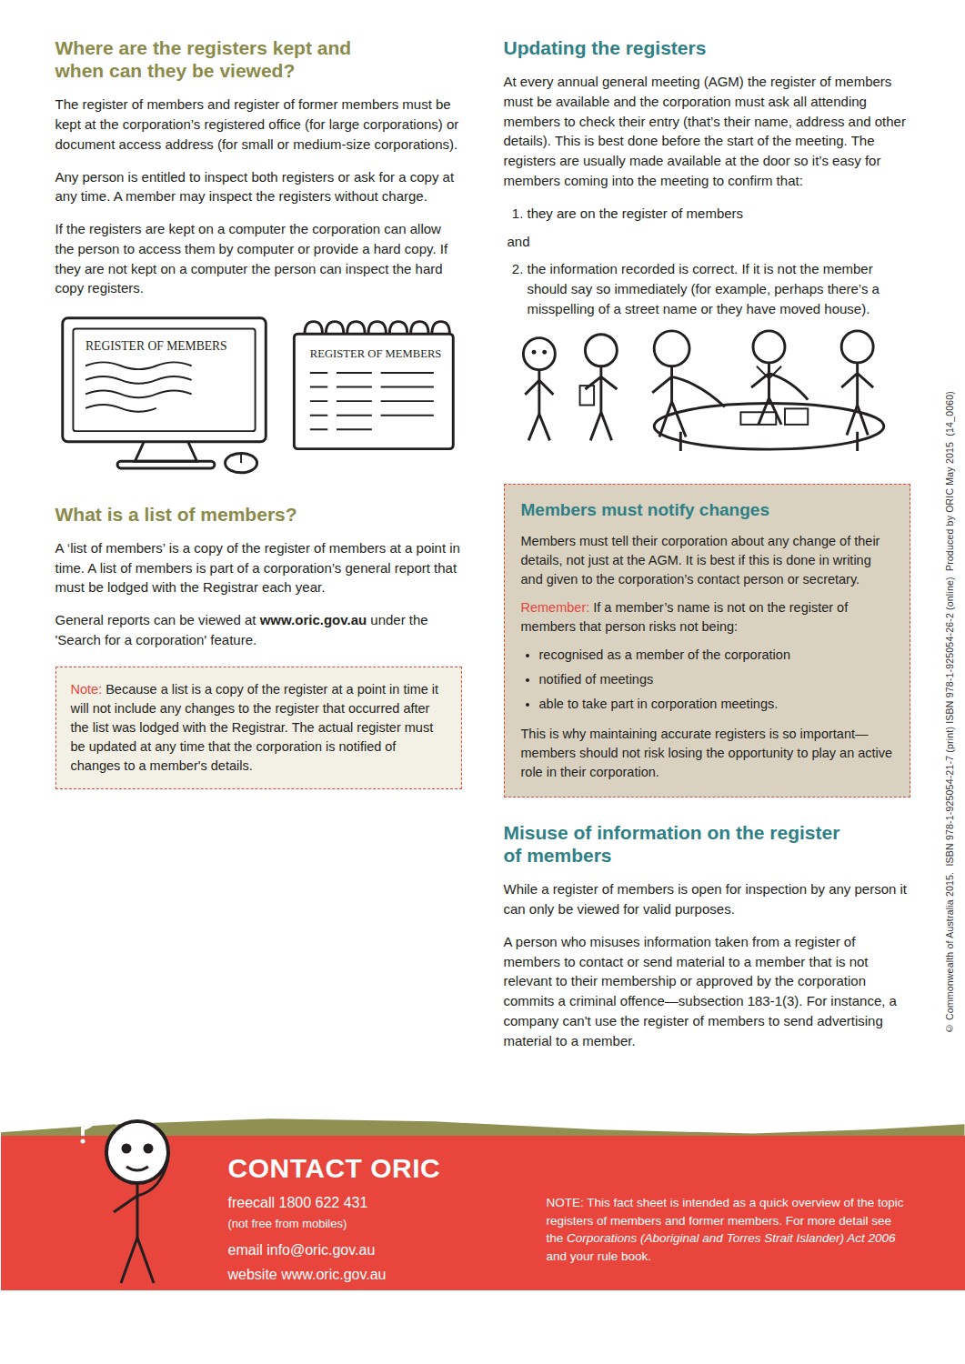Where are the registers kept and
when can they be viewed?
The register of members and register of former members must be kept at the corporation’s registered office (for large corporations) or document access address (for small or medium-size corporations).
Any person is entitled to inspect both registers or ask for a copy at any time. A member may inspect the registers without charge.
If the registers are kept on a computer the corporation can allow the person to access them by computer or provide a hard copy. If they are not kept on a computer the person can inspect the hard copy registers.
REGISTER OF MEMBERS REGISTER OF MEMBERS
What is a list of members?
A ‘list of members’ is a copy of the register of members at a point in time. A list of members is part of a corporation’s general report that must be lodged with the Registrar each year.
General reports can be viewed at www.oric.gov.au under the 'Search for a corporation' feature.
Note: Because a list is a copy of the register at a point in time it will not include any changes to the register that occurred after the list was lodged with the Registrar. The actual register must be updated at any time that the corporation is notified of changes to a member's details.
Updating the registers
At every annual general meeting (AGM) the register of members must be available and the corporation must ask all attending members to check their entry (that’s their name, address and other details). This is best done before the start of the meeting. The registers are usually made available at the door so it’s easy for members coming into the meeting to confirm that:
they are on the register of members
and
the information recorded is correct. If it is not the member should say so immediately (for example, perhaps there’s a misspelling of a street name or they have moved house).
Members must notify changes
Members must tell their corporation about any change of their details, not just at the AGM. It is best if this is done in writing and given to the corporation’s contact person or secretary.
Remember: If a member’s name is not on the register of members that person risks not being:
recognised as a member of the corporation
notified of meetings
able to take part in corporation meetings.
This is why maintaining accurate registers is so important—members should not risk losing the opportunity to play an active role in their corporation.
Misuse of information on the register
of members
While a register of members is open for inspection by any person it can only be viewed for valid purposes.
A person who misuses information taken from a register of members to contact or send material to a member that is not relevant to their membership or approved by the corporation commits a criminal offence—subsection 183-1(3). For instance, a company can't use the register of members to send advertising material to a member.
© Commonwealth of Australia 2015. ISBN 978-1-925054-21-7 (print) ISBN 978-1-925054-26-2 (online) Produced by ORIC May 2015 (14_0060)
CONTACT ORIC
freecall 1800 622 431
(not free from mobiles)
email info@oric.gov.au
website www.oric.gov.au
NOTE: This fact sheet is intended as a quick overview of the topic registers of members and former members. For more detail see the Corporations (Aboriginal and Torres Strait Islander) Act 2006 and your rule book.